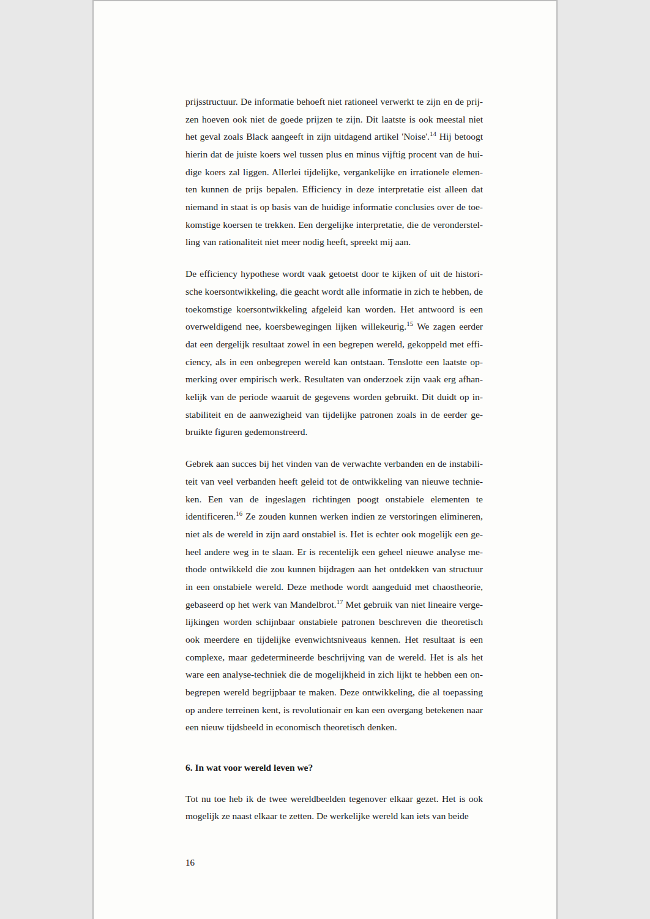prijsstructuur. De informatie behoeft niet rationeel verwerkt te zijn en de prijzen hoeven ook niet de goede prijzen te zijn. Dit laatste is ook meestal niet het geval zoals Black aangeeft in zijn uitdagend artikel 'Noise'.14 Hij betoogt hierin dat de juiste koers wel tussen plus en minus vijftig procent van de huidige koers zal liggen. Allerlei tijdelijke, vergankelijke en irrationele elementen kunnen de prijs bepalen. Efficiency in deze interpretatie eist alleen dat niemand in staat is op basis van de huidige informatie conclusies over de toekomstige koersen te trekken. Een dergelijke interpretatie, die de veronderstelling van rationaliteit niet meer nodig heeft, spreekt mij aan.
De efficiency hypothese wordt vaak getoetst door te kijken of uit de historische koersontwikkeling, die geacht wordt alle informatie in zich te hebben, de toekomstige koersontwikkeling afgeleid kan worden. Het antwoord is een overweldigend nee, koersbewegingen lijken willekeurig.15 We zagen eerder dat een dergelijk resultaat zowel in een begrepen wereld, gekoppeld met efficiency, als in een onbegrepen wereld kan ontstaan. Tenslotte een laatste opmerking over empirisch werk. Resultaten van onderzoek zijn vaak erg afhankelijk van de periode waaruit de gegevens worden gebruikt. Dit duidt op instabiliteit en de aanwezigheid van tijdelijke patronen zoals in de eerder gebruikte figuren gedemonstreerd.
Gebrek aan succes bij het vinden van de verwachte verbanden en de instabiliteit van veel verbanden heeft geleid tot de ontwikkeling van nieuwe technieken. Een van de ingeslagen richtingen poogt onstabiele elementen te identificeren.16 Ze zouden kunnen werken indien ze verstoringen elimineren, niet als de wereld in zijn aard onstabiel is. Het is echter ook mogelijk een geheel andere weg in te slaan. Er is recentelijk een geheel nieuwe analyse methode ontwikkeld die zou kunnen bijdragen aan het ontdekken van structuur in een onstabiele wereld. Deze methode wordt aangeduid met chaostheorie, gebaseerd op het werk van Mandelbrot.17 Met gebruik van niet lineaire vergelijkingen worden schijnbaar onstabiele patronen beschreven die theoretisch ook meerdere en tijdelijke evenwichtsniveaus kennen. Het resultaat is een complexe, maar gedetermineerde beschrijving van de wereld. Het is als het ware een analyse-techniek die de mogelijkheid in zich lijkt te hebben een onbegrepen wereld begrijpbaar te maken. Deze ontwikkeling, die al toepassing op andere terreinen kent, is revolutionair en kan een overgang betekenen naar een nieuw tijdsbeeld in economisch theoretisch denken.
6. In wat voor wereld leven we?
Tot nu toe heb ik de twee wereldbeelden tegenover elkaar gezet. Het is ook mogelijk ze naast elkaar te zetten. De werkelijke wereld kan iets van beide
16